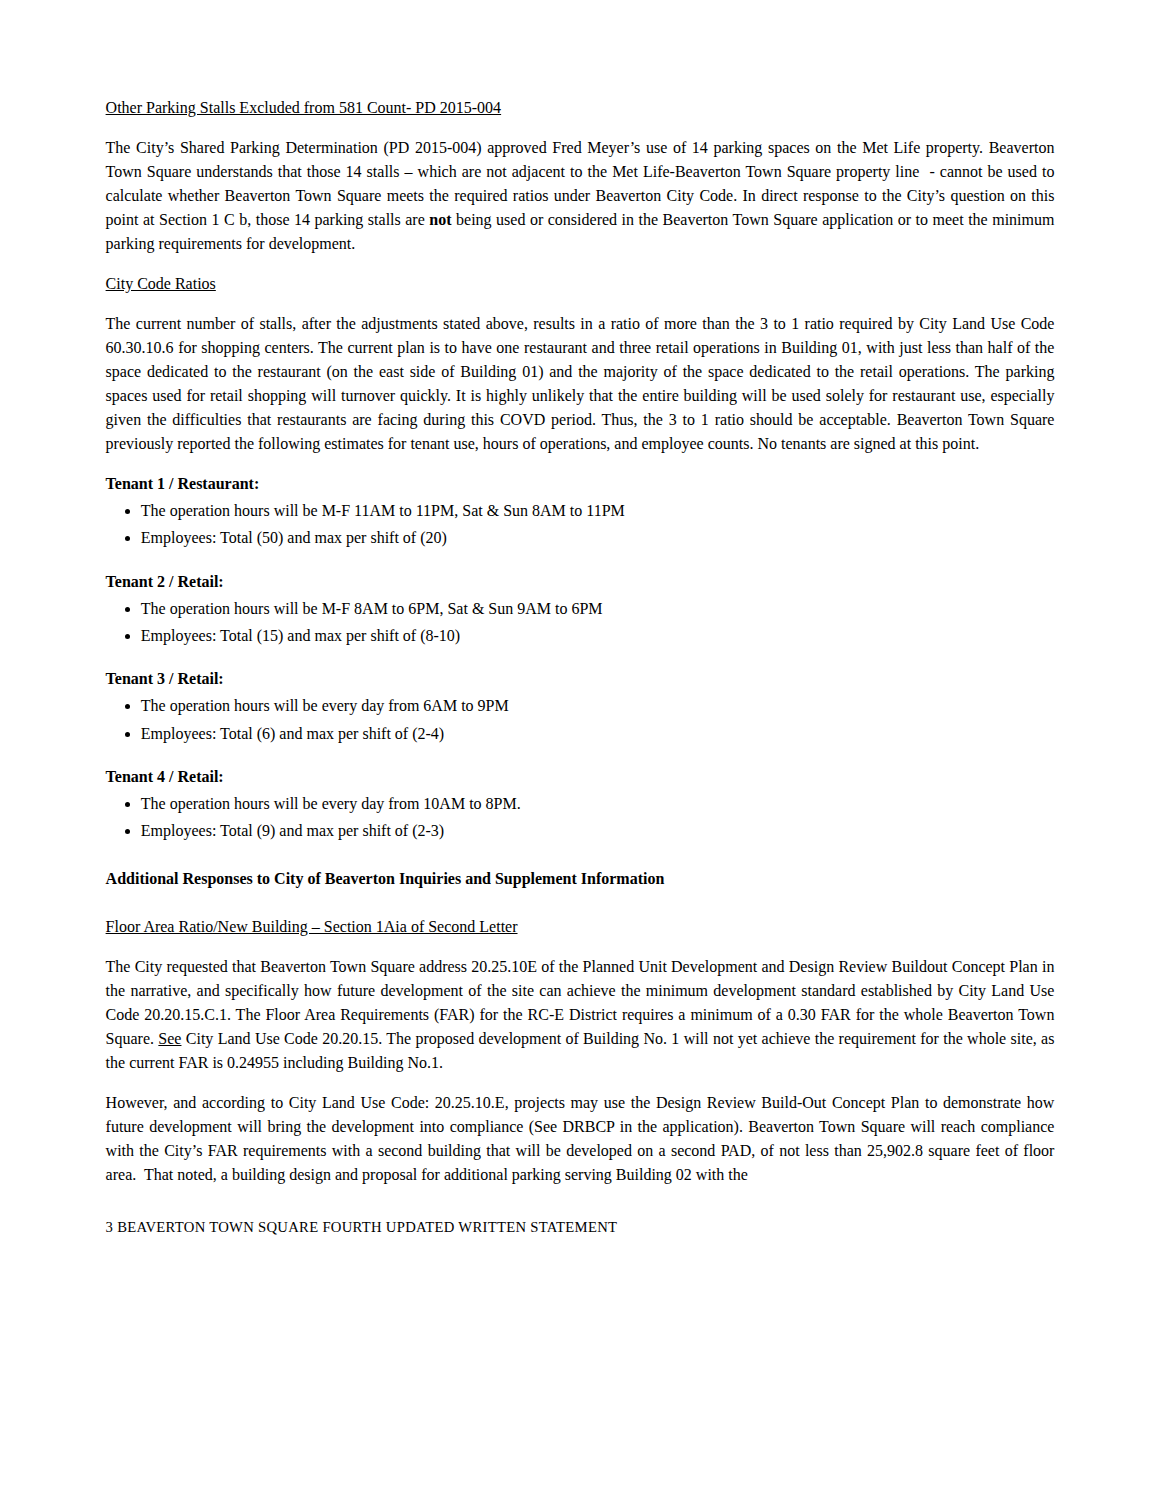Other Parking Stalls Excluded from 581 Count- PD 2015-004
The City’s Shared Parking Determination (PD 2015-004) approved Fred Meyer’s use of 14 parking spaces on the Met Life property. Beaverton Town Square understands that those 14 stalls – which are not adjacent to the Met Life-Beaverton Town Square property line - cannot be used to calculate whether Beaverton Town Square meets the required ratios under Beaverton City Code. In direct response to the City’s question on this point at Section 1 C b, those 14 parking stalls are not being used or considered in the Beaverton Town Square application or to meet the minimum parking requirements for development.
City Code Ratios
The current number of stalls, after the adjustments stated above, results in a ratio of more than the 3 to 1 ratio required by City Land Use Code 60.30.10.6 for shopping centers. The current plan is to have one restaurant and three retail operations in Building 01, with just less than half of the space dedicated to the restaurant (on the east side of Building 01) and the majority of the space dedicated to the retail operations. The parking spaces used for retail shopping will turnover quickly. It is highly unlikely that the entire building will be used solely for restaurant use, especially given the difficulties that restaurants are facing during this COVD period. Thus, the 3 to 1 ratio should be acceptable. Beaverton Town Square previously reported the following estimates for tenant use, hours of operations, and employee counts. No tenants are signed at this point.
Tenant 1 / Restaurant:
The operation hours will be M-F 11AM to 11PM, Sat & Sun 8AM to 11PM
Employees: Total (50) and max per shift of (20)
Tenant 2 / Retail:
The operation hours will be M-F 8AM to 6PM, Sat & Sun 9AM to 6PM
Employees: Total (15) and max per shift of (8-10)
Tenant 3 / Retail:
The operation hours will be every day from 6AM to 9PM
Employees: Total (6) and max per shift of (2-4)
Tenant 4 / Retail:
The operation hours will be every day from 10AM to 8PM.
Employees: Total (9) and max per shift of (2-3)
Additional Responses to City of Beaverton Inquiries and Supplement Information
Floor Area Ratio/New Building – Section 1Aia of Second Letter
The City requested that Beaverton Town Square address 20.25.10E of the Planned Unit Development and Design Review Buildout Concept Plan in the narrative, and specifically how future development of the site can achieve the minimum development standard established by City Land Use Code 20.20.15.C.1. The Floor Area Requirements (FAR) for the RC-E District requires a minimum of a 0.30 FAR for the whole Beaverton Town Square. See City Land Use Code 20.20.15. The proposed development of Building No. 1 will not yet achieve the requirement for the whole site, as the current FAR is 0.24955 including Building No.1.
However, and according to City Land Use Code: 20.25.10.E, projects may use the Design Review Build-Out Concept Plan to demonstrate how future development will bring the development into compliance (See DRBCP in the application). Beaverton Town Square will reach compliance with the City’s FAR requirements with a second building that will be developed on a second PAD, of not less than 25,902.8 square feet of floor area. That noted, a building design and proposal for additional parking serving Building 02 with the
3 BEAVERTON TOWN SQUARE FOURTH UPDATED WRITTEN STATEMENT